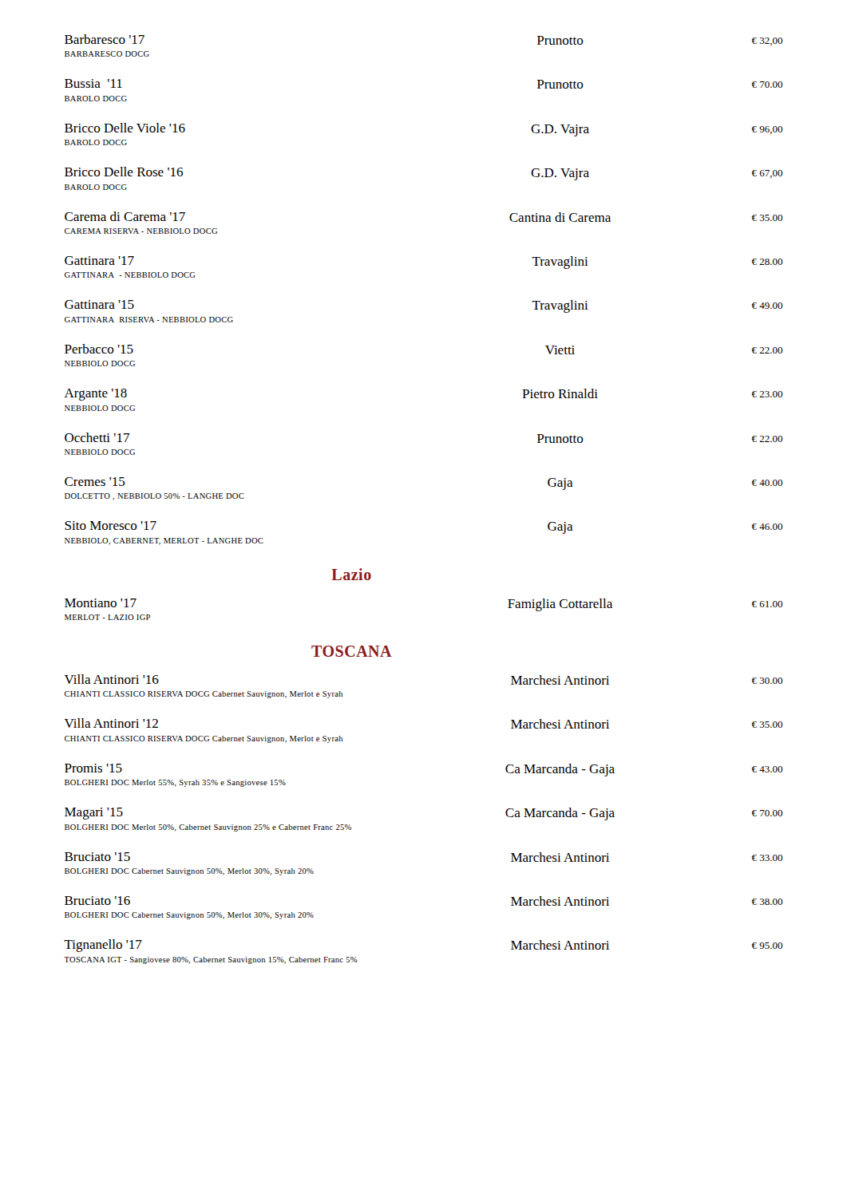Barbaresco '17
Barbaresco DOCG
Prunotto
€ 32,00
Bussia '11
Barolo DOCG
Prunotto
€ 70.00
Bricco Delle Viole '16
Barolo DOCG
G.D. Vajra
€ 96,00
Bricco Delle Rose '16
Barolo DOCG
G.D. Vajra
€ 67,00
Carema di Carema '17
Carema Riserva - Nebbiolo DOCG
Cantina di Carema
€ 35.00
Gattinara '17
Gattinara - Nebbiolo DOCG
Travaglini
€ 28.00
Gattinara '15
Gattinara Riserva - Nebbiolo DOCG
Travaglini
€ 49.00
Perbacco '15
Nebbiolo DOCG
Vietti
€ 22.00
Argante '18
Nebbiolo DOCG
Pietro Rinaldi
€ 23.00
Occhetti '17
Nebbiolo DOCG
Prunotto
€ 22.00
Cremes '15
Dolcetto , Nebbiolo 50% - Langhe DOC
Gaja
€ 40.00
Sito Moresco '17
Nebbiolo, Cabernet, Merlot - Langhe DOC
Gaja
€ 46.00
Lazio
Montiano '17
Merlot - Lazio IGP
Famiglia Cottarella
€ 61.00
TOSCANA
Villa Antinori '16
CHIANTI CLASSICO RISERVA DOCG Cabernet Sauvignon, Merlot e Syrah
Marchesi Antinori
€ 30.00
Villa Antinori '12
CHIANTI CLASSICO RISERVA DOCG Cabernet Sauvignon, Merlot e Syrah
Marchesi Antinori
€ 35.00
Promis '15
BOLGHERI DOC Merlot 55%, Syrah 35% e Sangiovese 15%
Ca Marcanda - Gaja
€ 43.00
Magari '15
BOLGHERI DOC Merlot 50%, Cabernet Sauvignon 25% e Cabernet Franc 25%
Ca Marcanda - Gaja
€ 70.00
Bruciato '15
BOLGHERI DOC Cabernet Sauvignon 50%, Merlot 30%, Syrah 20%
Marchesi Antinori
€ 33.00
Bruciato '16
BOLGHERI DOC Cabernet Sauvignon 50%, Merlot 30%, Syrah 20%
Marchesi Antinori
€ 38.00
Tignanello '17
TOSCANA IGT - Sangiovese 80%, Cabernet Sauvignon 15%, Cabernet Franc 5%
Marchesi Antinori
€ 95.00